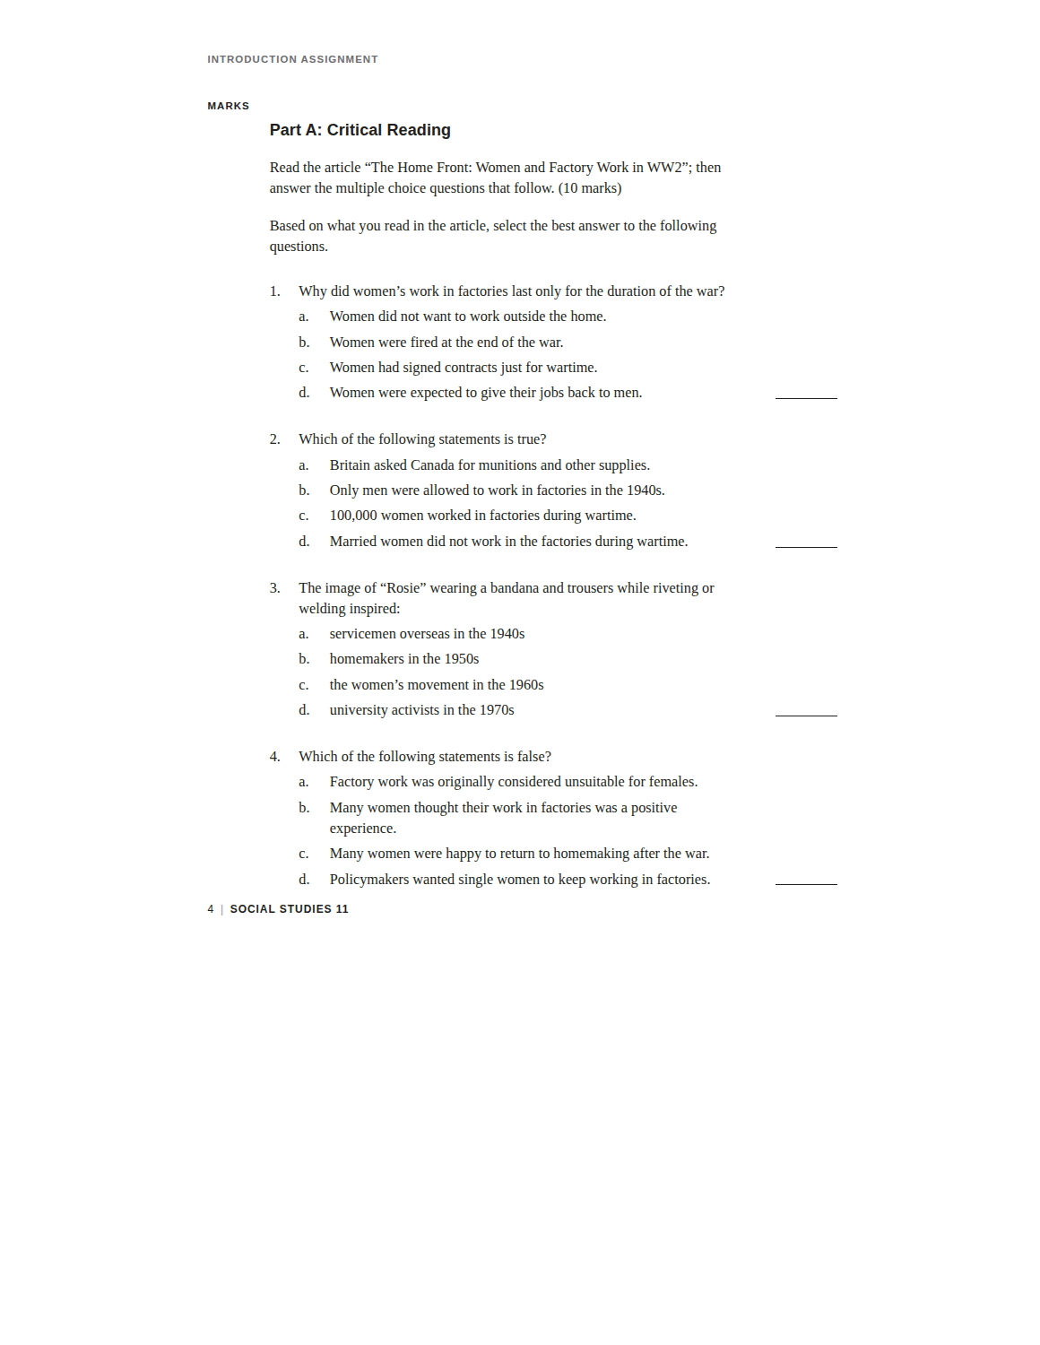Introduction Assignment
Marks
Part A: Critical Reading
Read the article “The Home Front: Women and Factory Work in WW2”; then answer the multiple choice questions that follow. (10 marks)
Based on what you read in the article, select the best answer to the following questions.
Why did women’s work in factories last only for the duration of the war?
Women did not want to work outside the home.
Women were fired at the end of the war.
Women had signed contracts just for wartime.
Women were expected to give their jobs back to men.
Which of the following statements is true?
Britain asked Canada for munitions and other supplies.
Only men were allowed to work in factories in the 1940s.
100,000 women worked in factories during wartime.
Married women did not work in the factories during wartime.
The image of “Rosie” wearing a bandana and trousers while riveting or welding inspired:
servicemen overseas in the 1940s
homemakers in the 1950s
the women’s movement in the 1960s
university activists in the 1970s
Which of the following statements is false?
Factory work was originally considered unsuitable for females.
Many women thought their work in factories was a positive experience.
Many women were happy to return to homemaking after the war.
Policymakers wanted single women to keep working in factories.
4|Social Studies 11